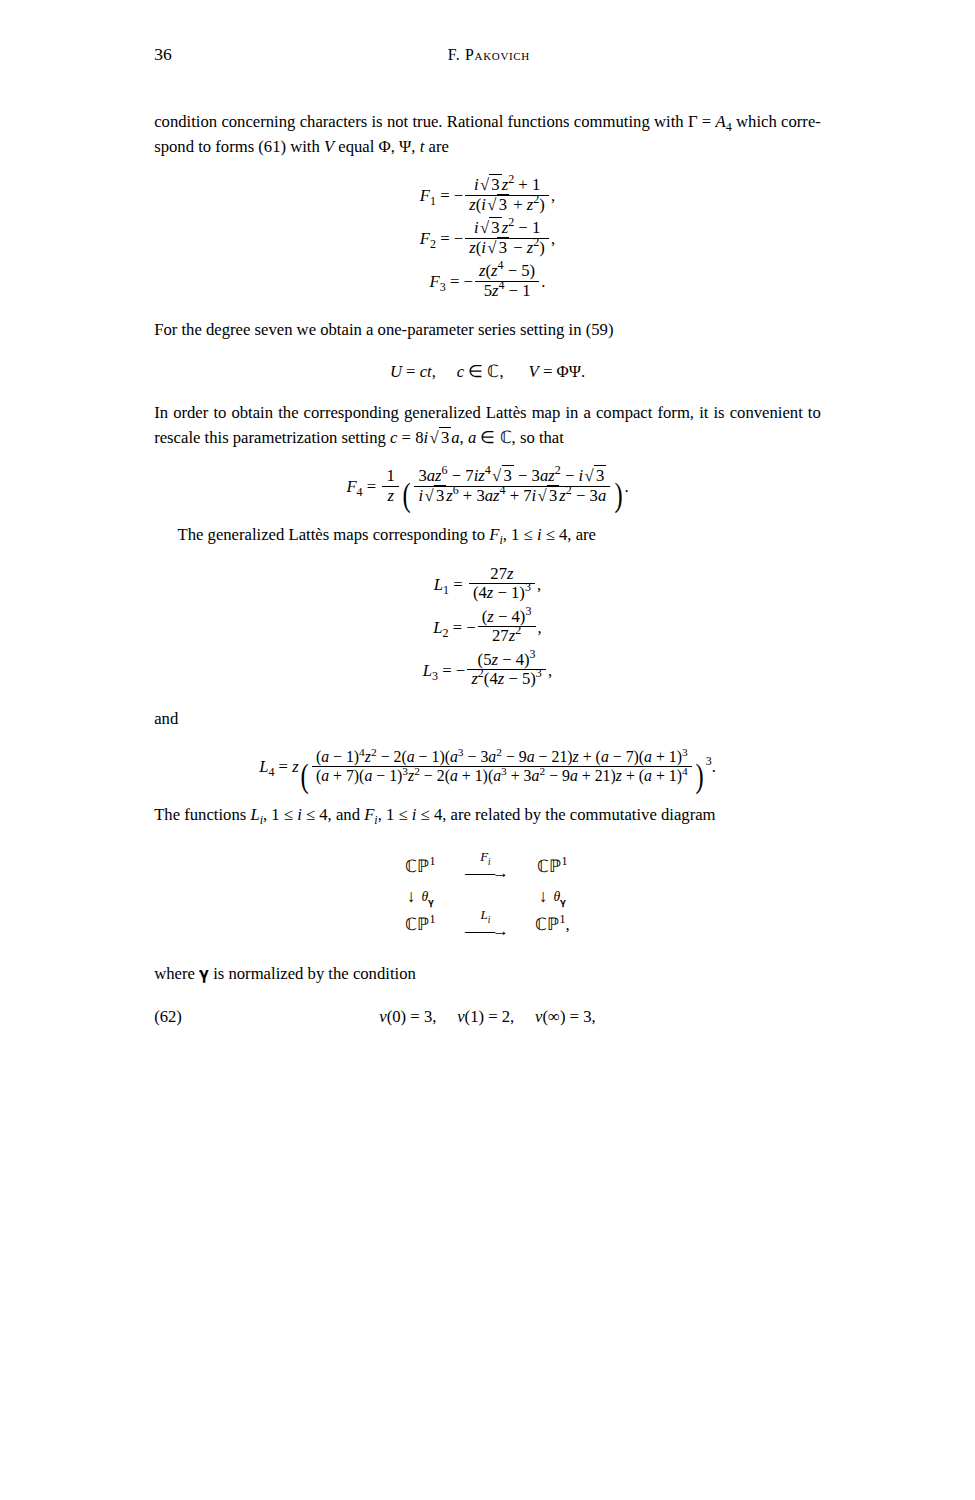36 F. Pakovich
condition concerning characters is not true. Rational functions commuting with Γ = A4 which correspond to forms (61) with V equal Φ, Ψ, t are
F1 = −i√3 z2 + 1 z(i√3 + z2),
F2 = −i√3 z2 − 1 z(i√3 − z2),
F3 = −z(z4 − 5) 5z4 − 1.
For the degree seven we obtain a one-parameter series setting in (59)
U = ct, c ∈ ℂ, V = ΦΨ.
In order to obtain the corresponding generalized Lattès map in a compact form, it is convenient to rescale this parametrization setting c = 8i√3 a, a ∈ ℂ, so that
F4 = 1 z(3az6 − 7iz4√3 − 3az2 − i√3 i√3 z6 + 3az4 + 7i√3 z2 − 3a).
The generalized Lattès maps corresponding to Fi, 1 ≤ i ≤ 4, are
L1 = 27z(4z − 1)3,
L2 = −(z − 4)327z2,
L3 = −(5z − 4)3 z2(4z − 5)3,
and
L4 = z((a − 1)4z2 − 2(a − 1)(a3 − 3a2 − 9a − 21)z + (a − 7)(a + 1)3(a + 7)(a − 1)3z2 − 2(a + 1)(a3 + 3a2 − 9a + 21)z + (a + 1)4)3.
The functions Li, 1 ≤ i ≤ 4, and Fi, 1 ≤ i ≤ 4, are related by the commutative diagram
| ℂℙ 1 | F i ——→ | ℂℙ 1 |
| ↓ θ 𝛄 | | ↓ θ 𝛄 |
| ℂℙ 1 | L i ——→ | ℂℙ 1 , |
where 𝛄 is normalized by the condition
(62)
ν(0) = 3, ν(1) = 2, ν(∞) = 3,